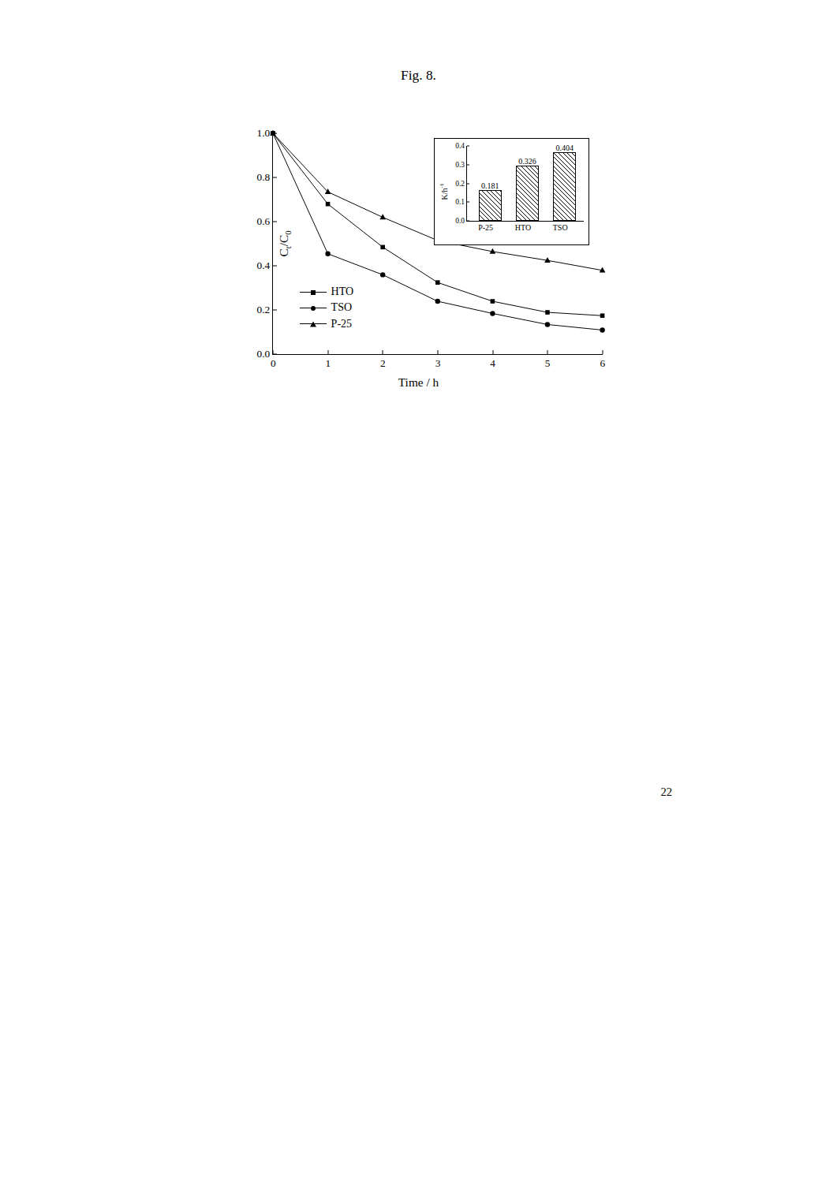Fig. 8.
Ct/C0 0.0 0.2 0.4 0.6 0.8 1.0 0 1 2 3 4 5 6
HTO
TSO
P-25
Time / h
K/h-1
0.0 0.1 0.2 0.3 0.4
0.181
0.326
0.404
P-25 HTO TSO
22